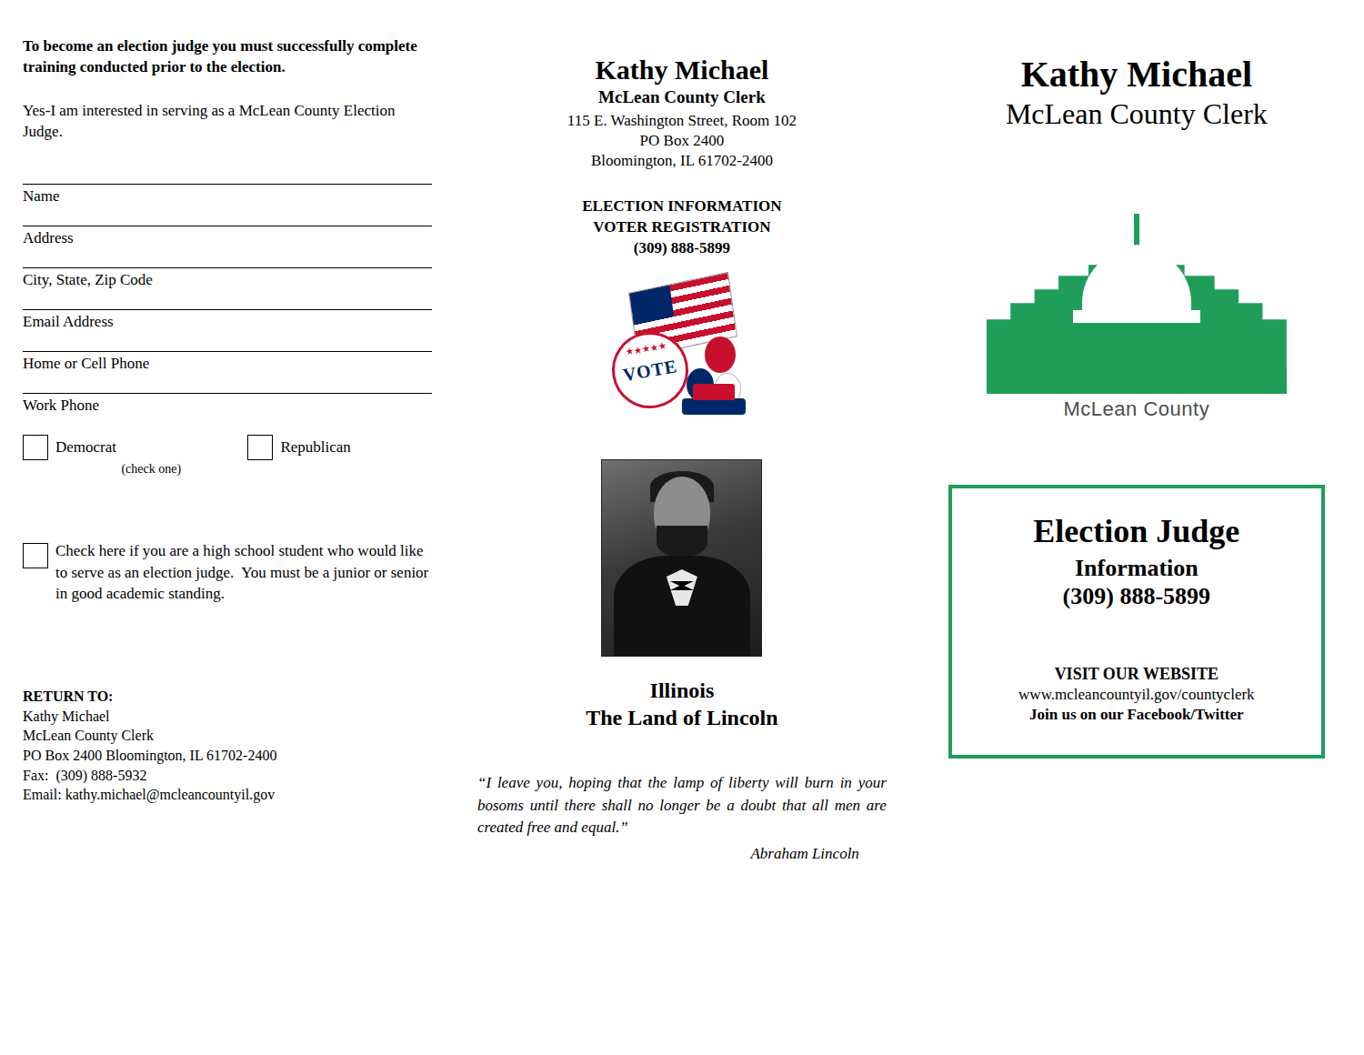To become an election judge you must successfully complete training conducted prior to the election.
Yes-I am interested in serving as a McLean County Election Judge.
Name
Address
City, State, Zip Code
Email Address
Home or Cell Phone
Work Phone
Democrat
Republican
(check one)
Check here if you are a high school student who would like to serve as an election judge. You must be a junior or senior in good academic standing.
RETURN TO:
Kathy Michael
McLean County Clerk
PO Box 2400 Bloomington, IL 61702-2400
Fax: (309) 888-5932
Email: kathy.michael@mcleancountyil.gov
Kathy Michael
McLean County Clerk
115 E. Washington Street, Room 102
PO Box 2400
Bloomington, IL 61702-2400
ELECTION INFORMATION
VOTER REGISTRATION
(309) 888-5899
★★★★★VOTE
Illinois
The Land of Lincoln
“I leave you, hoping that the lamp of liberty will burn in your bosoms until there shall no longer be a doubt that all men are created free and equal.”
Abraham Lincoln
Kathy Michael
McLean County Clerk
McLean County
Election Judge
Information
(309) 888-5899
VISIT OUR WEBSITE
www.mcleancountyil.gov/countyclerk
Join us on our Facebook/Twitter